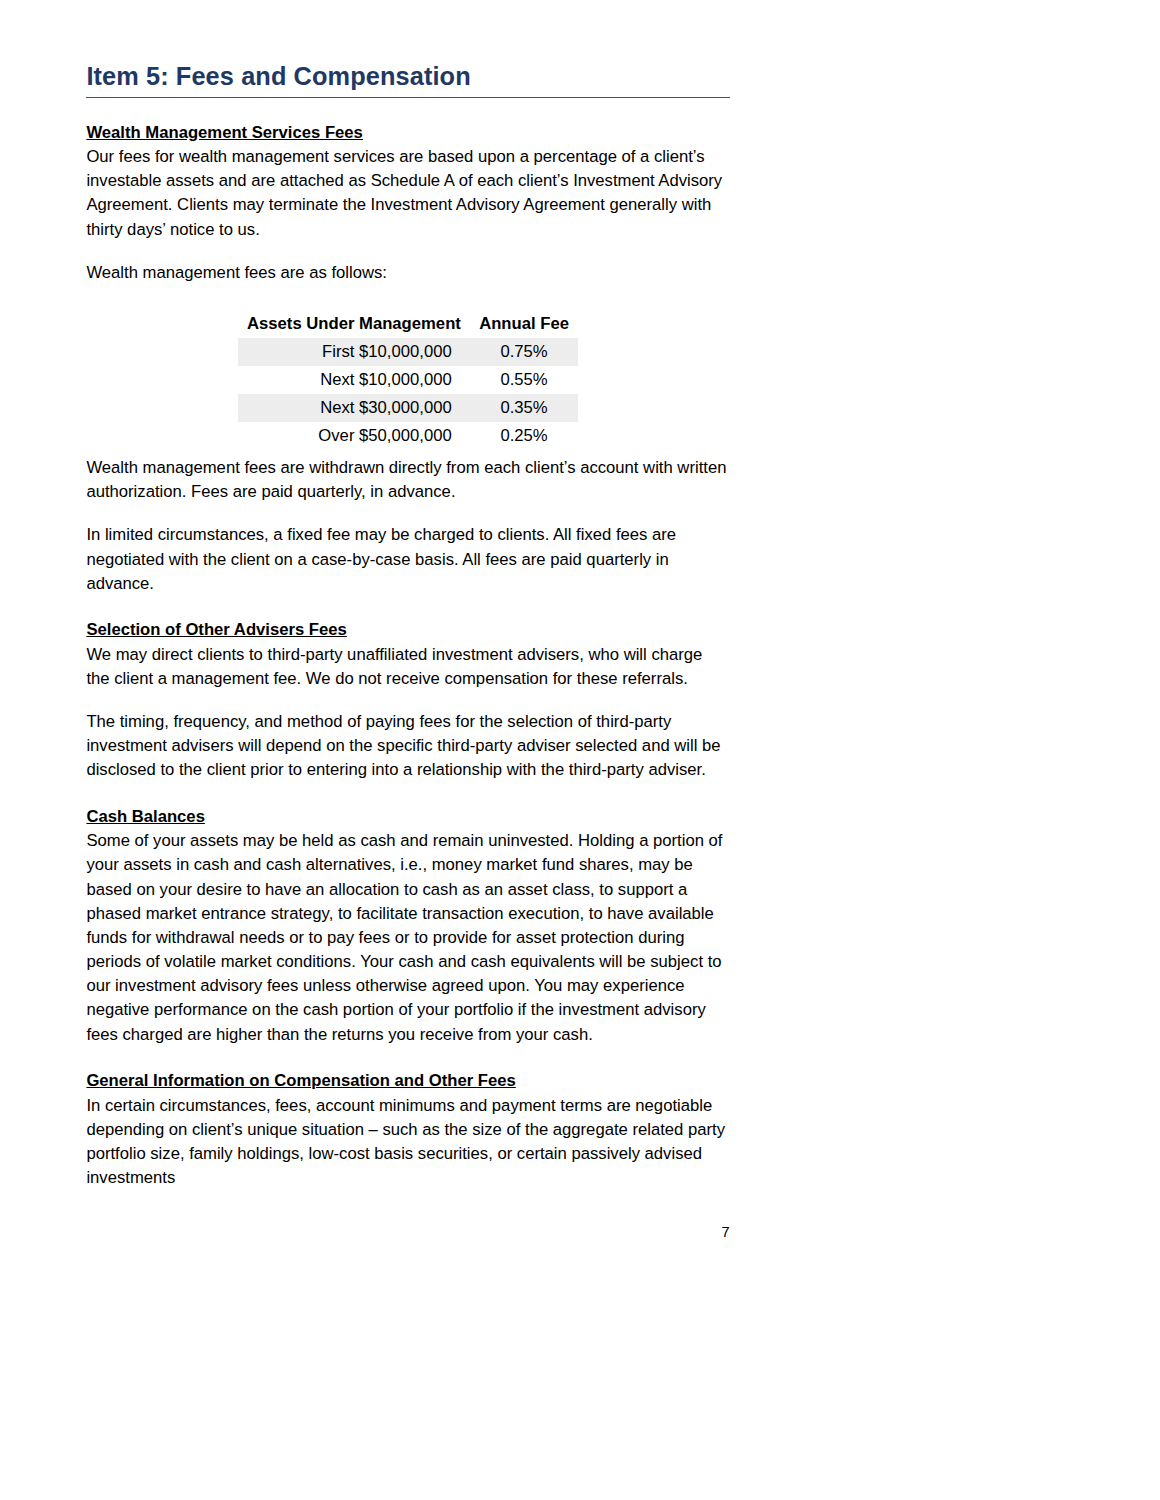Item 5: Fees and Compensation
Wealth Management Services Fees
Our fees for wealth management services are based upon a percentage of a client’s investable assets and are attached as Schedule A of each client’s Investment Advisory Agreement. Clients may terminate the Investment Advisory Agreement generally with thirty days’ notice to us.
Wealth management fees are as follows:
| Assets Under Management | Annual Fee |
| --- | --- |
| First $10,000,000 | 0.75% |
| Next $10,000,000 | 0.55% |
| Next $30,000,000 | 0.35% |
| Over $50,000,000 | 0.25% |
Wealth management fees are withdrawn directly from each client’s account with written authorization. Fees are paid quarterly, in advance.
In limited circumstances, a fixed fee may be charged to clients. All fixed fees are negotiated with the client on a case-by-case basis. All fees are paid quarterly in advance.
Selection of Other Advisers Fees
We may direct clients to third-party unaffiliated investment advisers, who will charge the client a management fee. We do not receive compensation for these referrals.
The timing, frequency, and method of paying fees for the selection of third-party investment advisers will depend on the specific third-party adviser selected and will be disclosed to the client prior to entering into a relationship with the third-party adviser.
Cash Balances
Some of your assets may be held as cash and remain uninvested. Holding a portion of your assets in cash and cash alternatives, i.e., money market fund shares, may be based on your desire to have an allocation to cash as an asset class, to support a phased market entrance strategy, to facilitate transaction execution, to have available funds for withdrawal needs or to pay fees or to provide for asset protection during periods of volatile market conditions. Your cash and cash equivalents will be subject to our investment advisory fees unless otherwise agreed upon. You may experience negative performance on the cash portion of your portfolio if the investment advisory fees charged are higher than the returns you receive from your cash.
General Information on Compensation and Other Fees
In certain circumstances, fees, account minimums and payment terms are negotiable depending on client’s unique situation – such as the size of the aggregate related party portfolio size, family holdings, low-cost basis securities, or certain passively advised investments
7